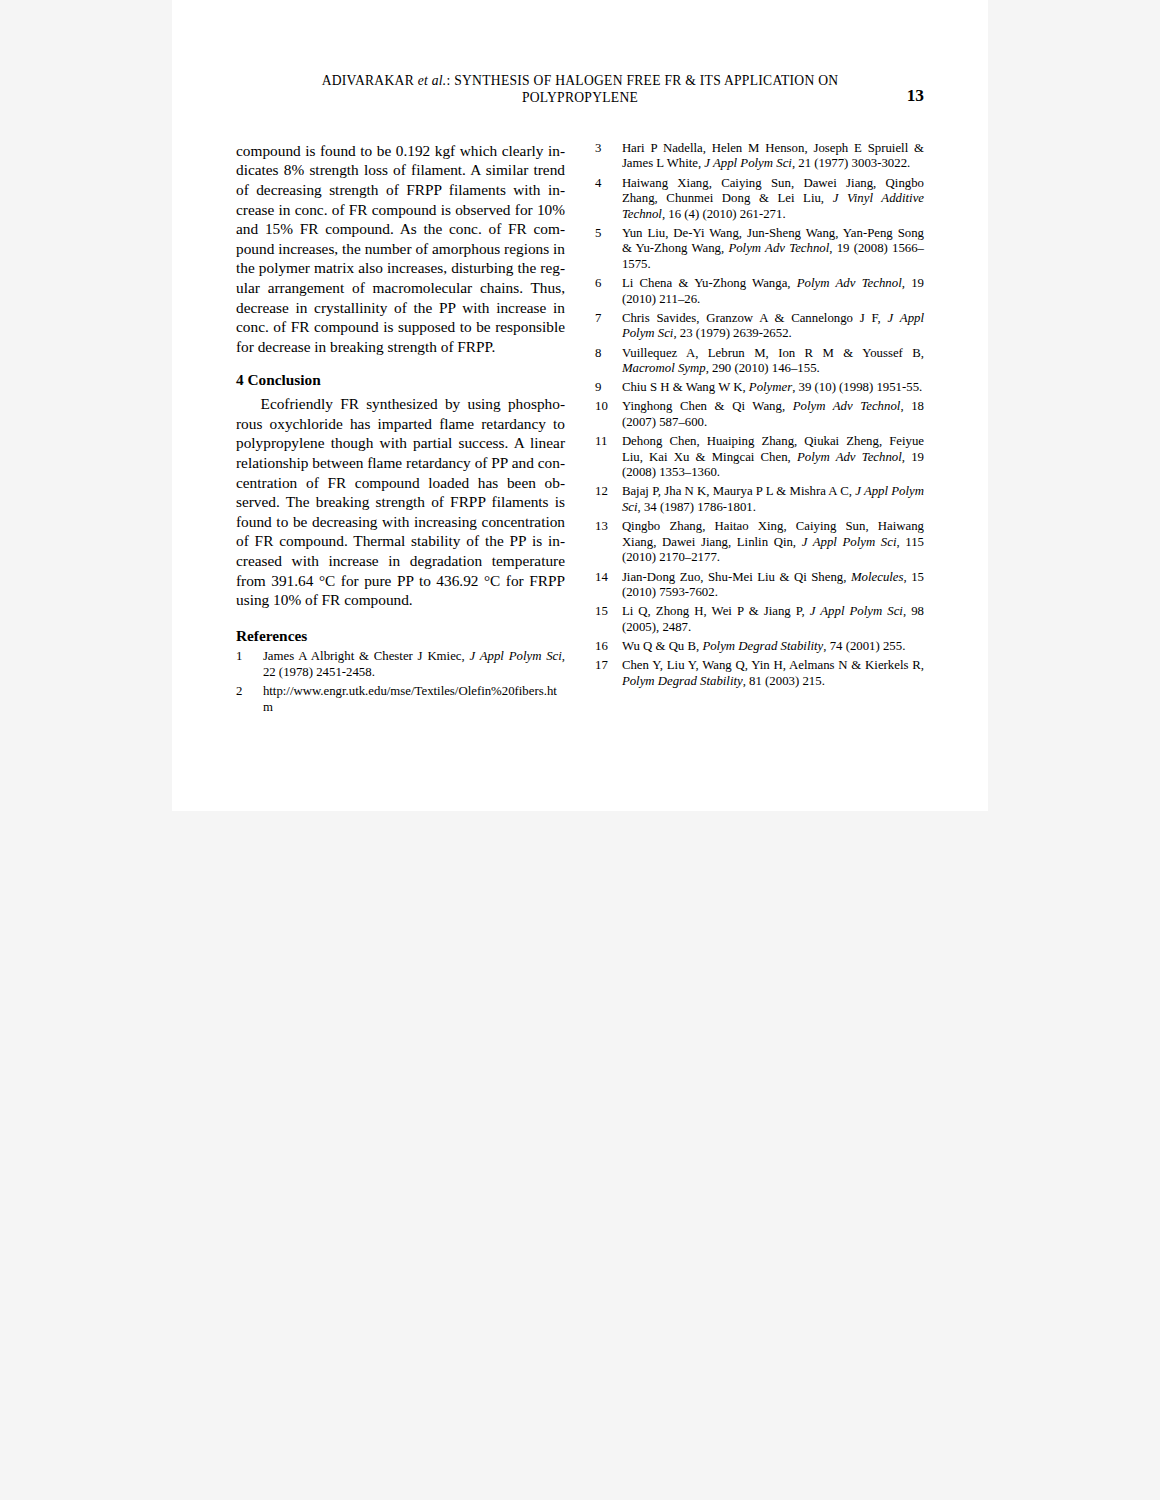ADIVARAKAR et al.: SYNTHESIS OF HALOGEN FREE FR & ITS APPLICATION ON POLYPROPYLENE
13
compound is found to be 0.192 kgf which clearly indicates 8% strength loss of filament. A similar trend of decreasing strength of FRPP filaments with increase in conc. of FR compound is observed for 10% and 15% FR compound. As the conc. of FR compound increases, the number of amorphous regions in the polymer matrix also increases, disturbing the regular arrangement of macromolecular chains. Thus, decrease in crystallinity of the PP with increase in conc. of FR compound is supposed to be responsible for decrease in breaking strength of FRPP.
4 Conclusion
Ecofriendly FR synthesized by using phosphorous oxychloride has imparted flame retardancy to polypropylene though with partial success. A linear relationship between flame retardancy of PP and concentration of FR compound loaded has been observed. The breaking strength of FRPP filaments is found to be decreasing with increasing concentration of FR compound. Thermal stability of the PP is increased with increase in degradation temperature from 391.64 °C for pure PP to 436.92 °C for FRPP using 10% of FR compound.
References
1 James A Albright & Chester J Kmiec, J Appl Polym Sci, 22 (1978) 2451-2458.
2 http://www.engr.utk.edu/mse/Textiles/Olefin%20fibers.htm
3 Hari P Nadella, Helen M Henson, Joseph E Spruiell & James L White, J Appl Polym Sci, 21 (1977) 3003-3022.
4 Haiwang Xiang, Caiying Sun, Dawei Jiang, Qingbo Zhang, Chunmei Dong & Lei Liu, J Vinyl Additive Technol, 16 (4) (2010) 261-271.
5 Yun Liu, De-Yi Wang, Jun-Sheng Wang, Yan-Peng Song & Yu-Zhong Wang, Polym Adv Technol, 19 (2008) 1566–1575.
6 Li Chena & Yu-Zhong Wanga, Polym Adv Technol, 19 (2010) 211–26.
7 Chris Savides, Granzow A & Cannelongo J F, J Appl Polym Sci, 23 (1979) 2639-2652.
8 Vuillequez A, Lebrun M, Ion R M & Youssef B, Macromol Symp, 290 (2010) 146–155.
9 Chiu S H & Wang W K, Polymer, 39 (10) (1998) 1951-55.
10 Yinghong Chen & Qi Wang, Polym Adv Technol, 18 (2007) 587–600.
11 Dehong Chen, Huaiping Zhang, Qiukai Zheng, Feiyue Liu, Kai Xu & Mingcai Chen, Polym Adv Technol, 19 (2008) 1353–1360.
12 Bajaj P, Jha N K, Maurya P L & Mishra A C, J Appl Polym Sci, 34 (1987) 1786-1801.
13 Qingbo Zhang, Haitao Xing, Caiying Sun, Haiwang Xiang, Dawei Jiang, Linlin Qin, J Appl Polym Sci, 115 (2010) 2170–2177.
14 Jian-Dong Zuo, Shu-Mei Liu & Qi Sheng, Molecules, 15 (2010) 7593-7602.
15 Li Q, Zhong H, Wei P & Jiang P, J Appl Polym Sci, 98 (2005), 2487.
16 Wu Q & Qu B, Polym Degrad Stability, 74 (2001) 255.
17 Chen Y, Liu Y, Wang Q, Yin H, Aelmans N & Kierkels R, Polym Degrad Stability, 81 (2003) 215.